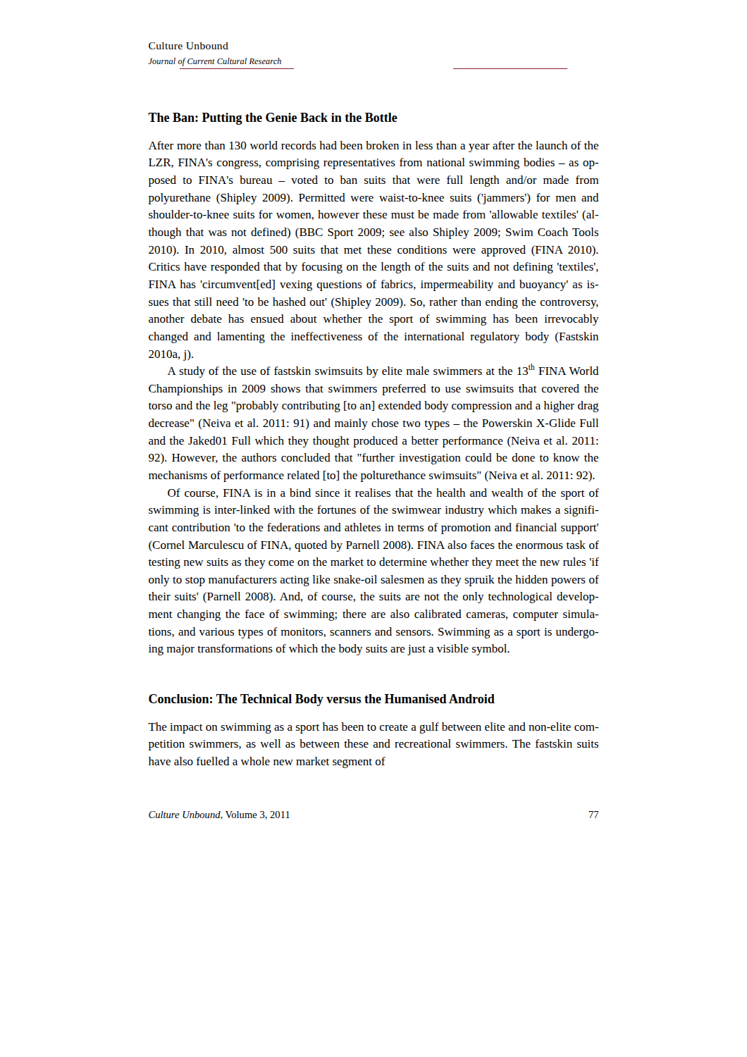Culture Unbound
Journal of Current Cultural Research
The Ban: Putting the Genie Back in the Bottle
After more than 130 world records had been broken in less than a year after the launch of the LZR, FINA's congress, comprising representatives from national swimming bodies – as opposed to FINA's bureau – voted to ban suits that were full length and/or made from polyurethane (Shipley 2009). Permitted were waist-to-knee suits ('jammers') for men and shoulder-to-knee suits for women, however these must be made from 'allowable textiles' (although that was not defined) (BBC Sport 2009; see also Shipley 2009; Swim Coach Tools 2010). In 2010, almost 500 suits that met these conditions were approved (FINA 2010). Critics have responded that by focusing on the length of the suits and not defining 'textiles', FINA has 'circumvent[ed] vexing questions of fabrics, impermeability and buoyancy' as issues that still need 'to be hashed out' (Shipley 2009). So, rather than ending the controversy, another debate has ensued about whether the sport of swimming has been irrevocably changed and lamenting the ineffectiveness of the international regulatory body (Fastskin 2010a, j).
A study of the use of fastskin swimsuits by elite male swimmers at the 13th FINA World Championships in 2009 shows that swimmers preferred to use swimsuits that covered the torso and the leg "probably contributing [to an] extended body compression and a higher drag decrease" (Neiva et al. 2011: 91) and mainly chose two types – the Powerskin X-Glide Full and the Jaked01 Full which they thought produced a better performance (Neiva et al. 2011: 92). However, the authors concluded that "further investigation could be done to know the mechanisms of performance related [to] the polturethance swimsuits" (Neiva et al. 2011: 92).
Of course, FINA is in a bind since it realises that the health and wealth of the sport of swimming is inter-linked with the fortunes of the swimwear industry which makes a significant contribution 'to the federations and athletes in terms of promotion and financial support' (Cornel Marculescu of FINA, quoted by Parnell 2008). FINA also faces the enormous task of testing new suits as they come on the market to determine whether they meet the new rules 'if only to stop manufacturers acting like snake-oil salesmen as they spruik the hidden powers of their suits' (Parnell 2008). And, of course, the suits are not the only technological development changing the face of swimming; there are also calibrated cameras, computer simulations, and various types of monitors, scanners and sensors. Swimming as a sport is undergoing major transformations of which the body suits are just a visible symbol.
Conclusion: The Technical Body versus the Humanised Android
The impact on swimming as a sport has been to create a gulf between elite and non-elite competition swimmers, as well as between these and recreational swimmers. The fastskin suits have also fuelled a whole new market segment of
Culture Unbound, Volume 3, 2011
77